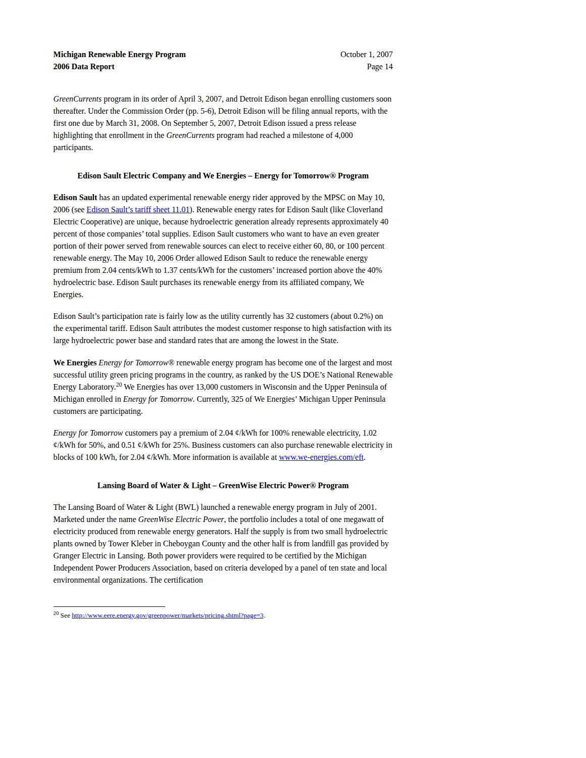Michigan Renewable Energy Program 2006 Data Report
October 1, 2007 Page 14
GreenCurrents program in its order of April 3, 2007, and Detroit Edison began enrolling customers soon thereafter. Under the Commission Order (pp. 5-6), Detroit Edison will be filing annual reports, with the first one due by March 31, 2008. On September 5, 2007, Detroit Edison issued a press release highlighting that enrollment in the GreenCurrents program had reached a milestone of 4,000 participants.
Edison Sault Electric Company and We Energies – Energy for Tomorrow® Program
Edison Sault has an updated experimental renewable energy rider approved by the MPSC on May 10, 2006 (see Edison Sault’s tariff sheet 11.01). Renewable energy rates for Edison Sault (like Cloverland Electric Cooperative) are unique, because hydroelectric generation already represents approximately 40 percent of those companies’ total supplies. Edison Sault customers who want to have an even greater portion of their power served from renewable sources can elect to receive either 60, 80, or 100 percent renewable energy. The May 10, 2006 Order allowed Edison Sault to reduce the renewable energy premium from 2.04 cents/kWh to 1.37 cents/kWh for the customers’ increased portion above the 40% hydroelectric base. Edison Sault purchases its renewable energy from its affiliated company, We Energies.
Edison Sault’s participation rate is fairly low as the utility currently has 32 customers (about 0.2%) on the experimental tariff. Edison Sault attributes the modest customer response to high satisfaction with its large hydroelectric power base and standard rates that are among the lowest in the State.
We Energies Energy for Tomorrow® renewable energy program has become one of the largest and most successful utility green pricing programs in the country, as ranked by the US DOE’s National Renewable Energy Laboratory.20 We Energies has over 13,000 customers in Wisconsin and the Upper Peninsula of Michigan enrolled in Energy for Tomorrow. Currently, 325 of We Energies’ Michigan Upper Peninsula customers are participating.
Energy for Tomorrow customers pay a premium of 2.04 ¢/kWh for 100% renewable electricity, 1.02 ¢/kWh for 50%, and 0.51 ¢/kWh for 25%. Business customers can also purchase renewable electricity in blocks of 100 kWh, for 2.04 ¢/kWh. More information is available at www.we-energies.com/eft.
Lansing Board of Water & Light – GreenWise Electric Power® Program
The Lansing Board of Water & Light (BWL) launched a renewable energy program in July of 2001. Marketed under the name GreenWise Electric Power, the portfolio includes a total of one megawatt of electricity produced from renewable energy generators. Half the supply is from two small hydroelectric plants owned by Tower Kleber in Cheboygan County and the other half is from landfill gas provided by Granger Electric in Lansing. Both power providers were required to be certified by the Michigan Independent Power Producers Association, based on criteria developed by a panel of ten state and local environmental organizations. The certification
20 See http://www.eere.energy.gov/greenpower/markets/pricing.shtml?page=3.